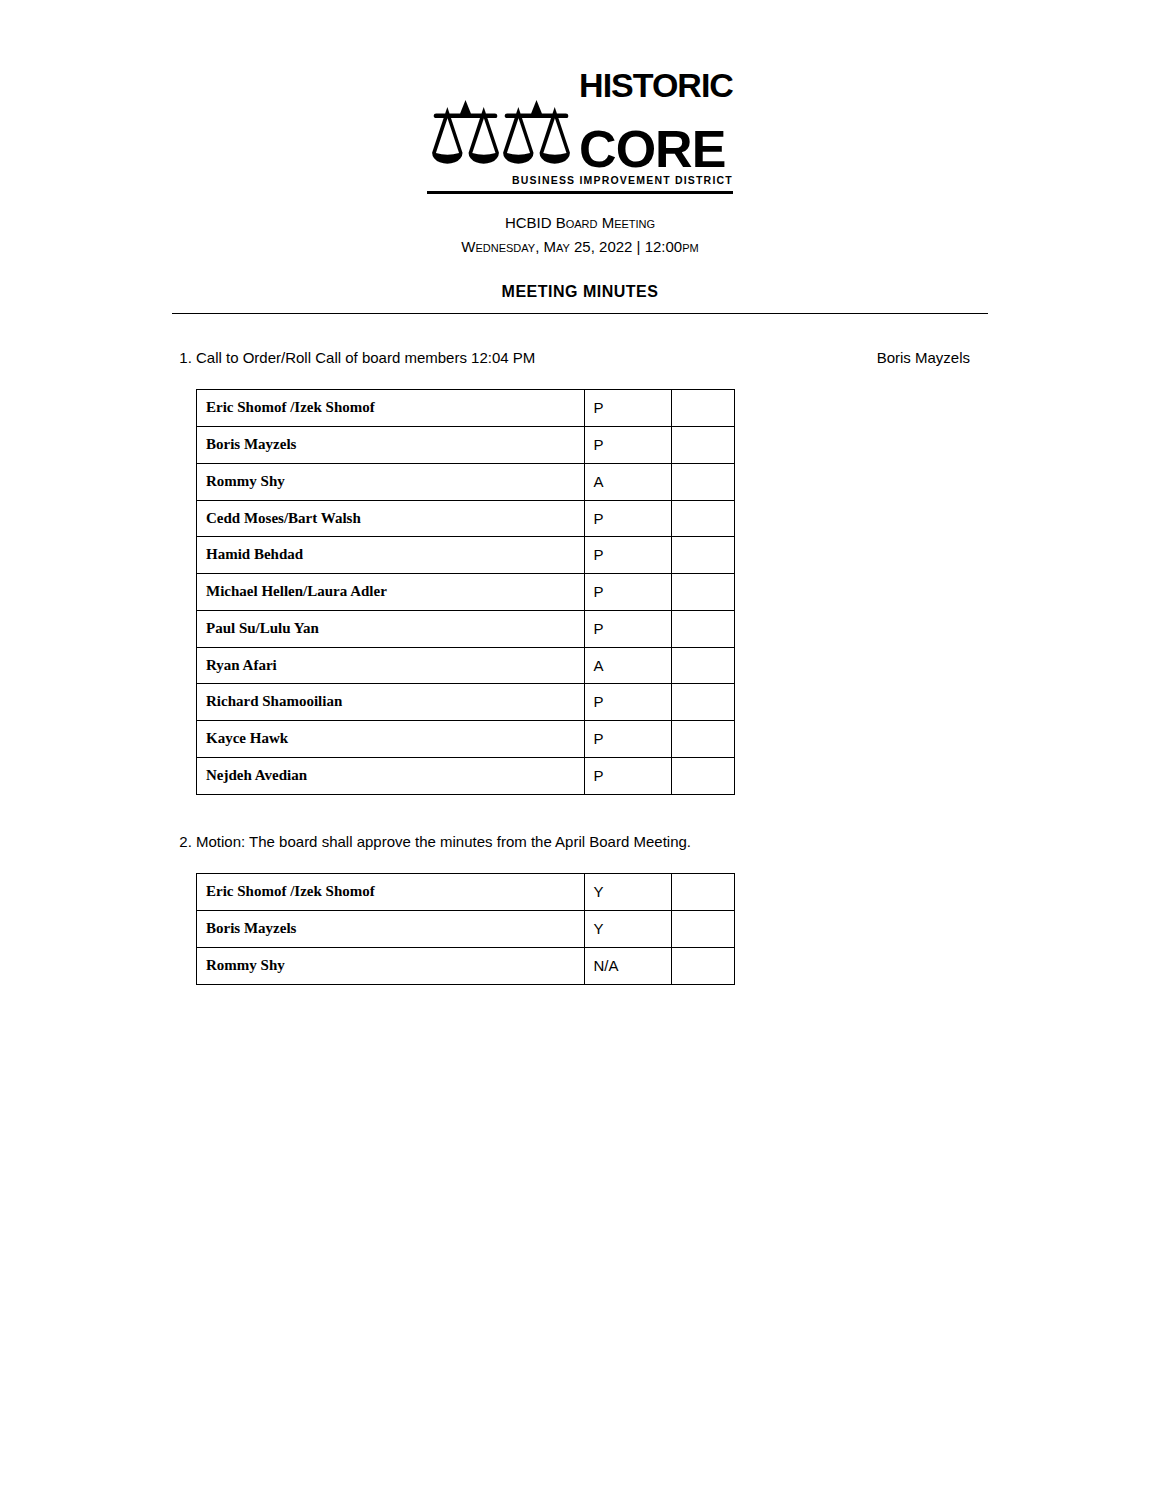⚖⚖
HISTORIC
CORE
BUSINESS IMPROVEMENT DISTRICT
HCBID Board Meeting
Wednesday, May 25, 2022 | 12:00pm
MEETING MINUTES
Call to Order/Roll Call of board members 12:04 PM Boris Mayzels
| Eric Shomof /Izek Shomof | P | |
| Boris Mayzels | P | |
| Rommy Shy | A | |
| Cedd Moses/Bart Walsh | P | |
| Hamid Behdad | P | |
| Michael Hellen/Laura Adler | P | |
| Paul Su/Lulu Yan | P | |
| Ryan Afari | A | |
| Richard Shamooilian | P | |
| Kayce Hawk | P | |
| Nejdeh Avedian | P | |
Motion: The board shall approve the minutes from the April Board Meeting.
| Eric Shomof /Izek Shomof | Y | |
| Boris Mayzels | Y | |
| Rommy Shy | N/A | |